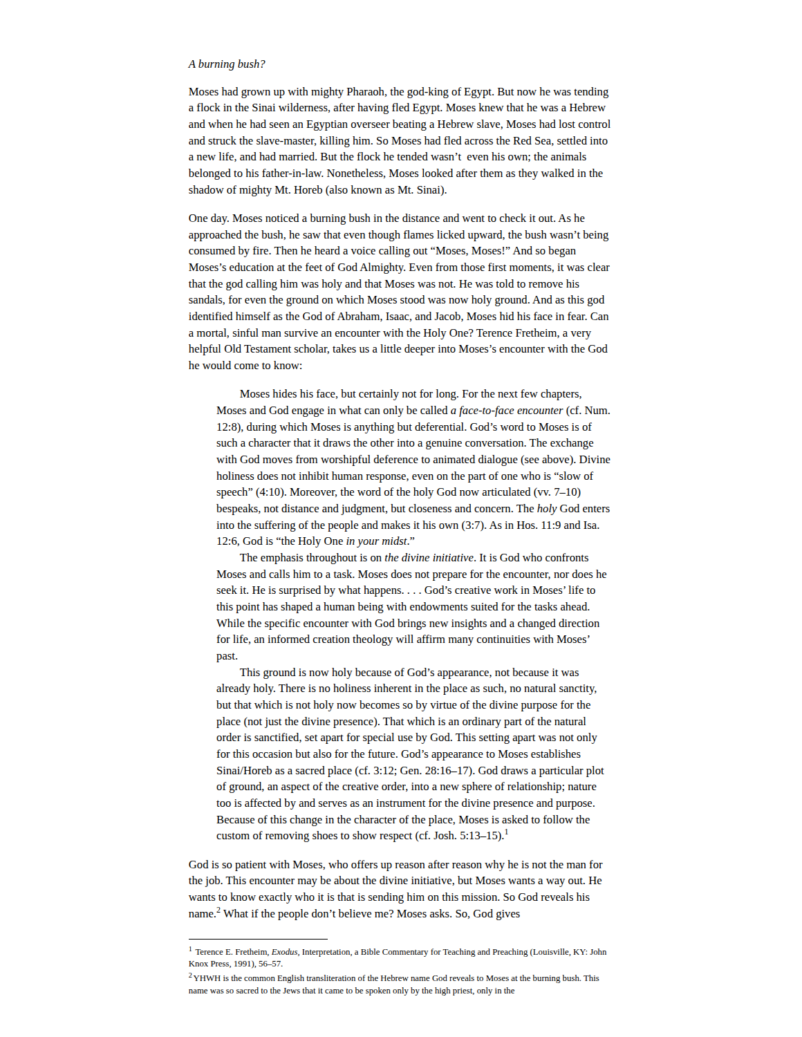A burning bush?
Moses had grown up with mighty Pharaoh, the god-king of Egypt. But now he was tending a flock in the Sinai wilderness, after having fled Egypt. Moses knew that he was a Hebrew and when he had seen an Egyptian overseer beating a Hebrew slave, Moses had lost control and struck the slave-master, killing him. So Moses had fled across the Red Sea, settled into a new life, and had married. But the flock he tended wasn’t even his own; the animals belonged to his father-in-law. Nonetheless, Moses looked after them as they walked in the shadow of mighty Mt. Horeb (also known as Mt. Sinai).
One day. Moses noticed a burning bush in the distance and went to check it out. As he approached the bush, he saw that even though flames licked upward, the bush wasn’t being consumed by fire. Then he heard a voice calling out “Moses, Moses!” And so began Moses’s education at the feet of God Almighty. Even from those first moments, it was clear that the god calling him was holy and that Moses was not. He was told to remove his sandals, for even the ground on which Moses stood was now holy ground. And as this god identified himself as the God of Abraham, Isaac, and Jacob, Moses hid his face in fear. Can a mortal, sinful man survive an encounter with the Holy One? Terence Fretheim, a very helpful Old Testament scholar, takes us a little deeper into Moses’s encounter with the God he would come to know:
Moses hides his face, but certainly not for long. For the next few chapters, Moses and God engage in what can only be called a face-to-face encounter (cf. Num. 12:8), during which Moses is anything but deferential. God’s word to Moses is of such a character that it draws the other into a genuine conversation. The exchange with God moves from worshipful deference to animated dialogue (see above). Divine holiness does not inhibit human response, even on the part of one who is “slow of speech” (4:10). Moreover, the word of the holy God now articulated (vv. 7–10) bespeaks, not distance and judgment, but closeness and concern. The holy God enters into the suffering of the people and makes it his own (3:7). As in Hos. 11:9 and Isa. 12:6, God is “the Holy One in your midst.”
The emphasis throughout is on the divine initiative. It is God who confronts Moses and calls him to a task. Moses does not prepare for the encounter, nor does he seek it. He is surprised by what happens. . . . God’s creative work in Moses’ life to this point has shaped a human being with endowments suited for the tasks ahead. While the specific encounter with God brings new insights and a changed direction for life, an informed creation theology will affirm many continuities with Moses’ past.
This ground is now holy because of God’s appearance, not because it was already holy. There is no holiness inherent in the place as such, no natural sanctity, but that which is not holy now becomes so by virtue of the divine purpose for the place (not just the divine presence). That which is an ordinary part of the natural order is sanctified, set apart for special use by God. This setting apart was not only for this occasion but also for the future. God’s appearance to Moses establishes Sinai/Horeb as a sacred place (cf. 3:12; Gen. 28:16–17). God draws a particular plot of ground, an aspect of the creative order, into a new sphere of relationship; nature too is affected by and serves as an instrument for the divine presence and purpose. Because of this change in the character of the place, Moses is asked to follow the custom of removing shoes to show respect (cf. Josh. 5:13–15).1
God is so patient with Moses, who offers up reason after reason why he is not the man for the job. This encounter may be about the divine initiative, but Moses wants a way out. He wants to know exactly who it is that is sending him on this mission. So God reveals his name.2 What if the people don’t believe me? Moses asks. So, God gives
1 Terence E. Fretheim, Exodus, Interpretation, a Bible Commentary for Teaching and Preaching (Louisville, KY: John Knox Press, 1991), 56–57.
2 YHWH is the common English transliteration of the Hebrew name God reveals to Moses at the burning bush. This name was so sacred to the Jews that it came to be spoken only by the high priest, only in the